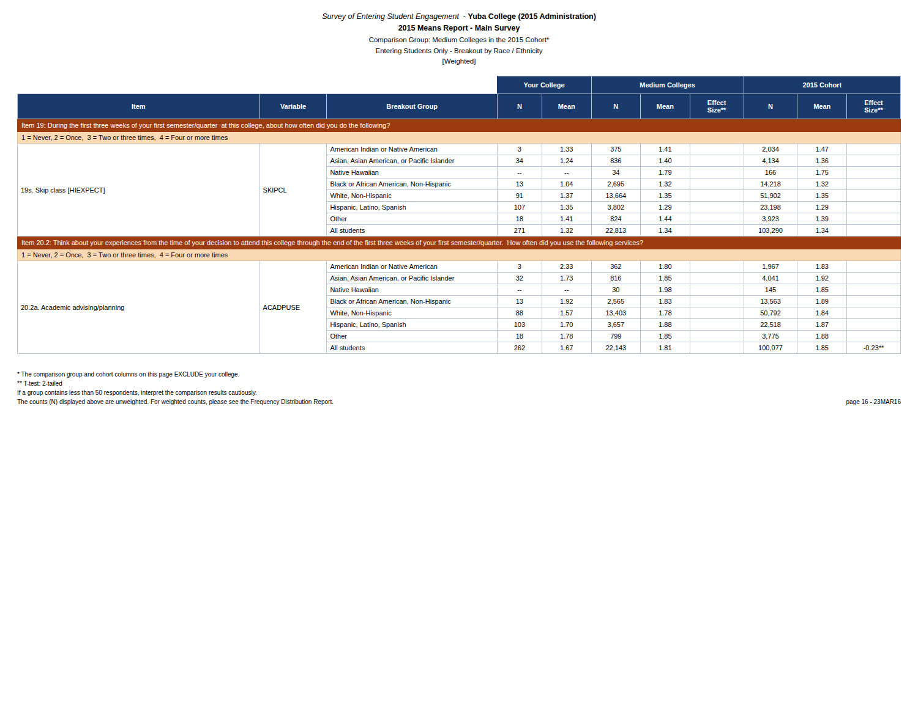Survey of Entering Student Engagement - Yuba College (2015 Administration)
2015 Means Report - Main Survey
Comparison Group: Medium Colleges in the 2015 Cohort*
Entering Students Only - Breakout by Race / Ethnicity
[Weighted]
| | Your College | Medium Colleges | 2015 Cohort |
| --- | --- | --- | --- |
| Item | Variable | Breakout Group | N | Mean | N | Mean | Effect Size** | N | Mean | Effect Size** |
| Item 19: During the first three weeks of your first semester/quarter at this college, about how often did you do the following? |
| 1 = Never, 2 = Once, 3 = Two or three times, 4 = Four or more times |
| 19s. Skip class [HIEXPECT] | SKIPCL | American Indian or Native American | 3 | 1.33 | 375 | 1.41 | | 2,034 | 1.47 | |
| Asian, Asian American, or Pacific Islander | 34 | 1.24 | 836 | 1.40 | | 4,134 | 1.36 | |
| Native Hawaiian | -- | -- | 34 | 1.79 | | 166 | 1.75 | |
| Black or African American, Non-Hispanic | 13 | 1.04 | 2,695 | 1.32 | | 14,218 | 1.32 | |
| White, Non-Hispanic | 91 | 1.37 | 13,664 | 1.35 | | 51,902 | 1.35 | |
| Hispanic, Latino, Spanish | 107 | 1.35 | 3,802 | 1.29 | | 23,198 | 1.29 | |
| Other | 18 | 1.41 | 824 | 1.44 | | 3,923 | 1.39 | |
| All students | 271 | 1.32 | 22,813 | 1.34 | | 103,290 | 1.34 | |
| Item 20.2: Think about your experiences from the time of your decision to attend this college through the end of the first three weeks of your first semester/quarter. How often did you use the following services? |
| 1 = Never, 2 = Once, 3 = Two or three times, 4 = Four or more times |
| 20.2a. Academic advising/planning | ACADPUSE | American Indian or Native American | 3 | 2.33 | 362 | 1.80 | | 1,967 | 1.83 | |
| Asian, Asian American, or Pacific Islander | 32 | 1.73 | 816 | 1.85 | | 4,041 | 1.92 | |
| Native Hawaiian | -- | -- | 30 | 1.98 | | 145 | 1.85 | |
| Black or African American, Non-Hispanic | 13 | 1.92 | 2,565 | 1.83 | | 13,563 | 1.89 | |
| White, Non-Hispanic | 88 | 1.57 | 13,403 | 1.78 | | 50,792 | 1.84 | |
| Hispanic, Latino, Spanish | 103 | 1.70 | 3,657 | 1.88 | | 22,518 | 1.87 | |
| Other | 18 | 1.78 | 799 | 1.85 | | 3,775 | 1.88 | |
| All students | 262 | 1.67 | 22,143 | 1.81 | | 100,077 | 1.85 | -0.23** |
* The comparison group and cohort columns on this page EXCLUDE your college.
** T-test: 2-tailed
If a group contains less than 50 respondents, interpret the comparison results cautiously.
The counts (N) displayed above are unweighted. For weighted counts, please see the Frequency Distribution Report.
page 16 - 23MAR16